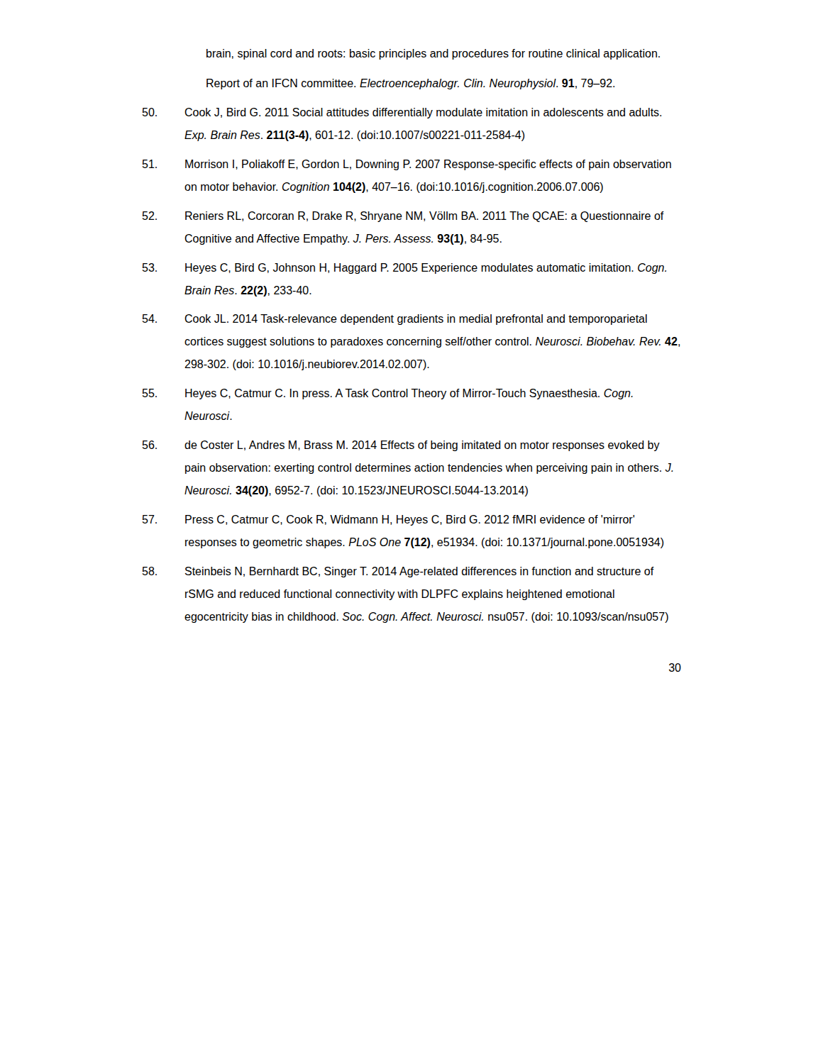brain, spinal cord and roots: basic principles and procedures for routine clinical application.
Report of an IFCN committee. Electroencephalogr. Clin. Neurophysiol. 91, 79–92.
50. Cook J, Bird G. 2011 Social attitudes differentially modulate imitation in adolescents and adults. Exp. Brain Res. 211(3-4), 601-12. (doi:10.1007/s00221-011-2584-4)
51. Morrison I, Poliakoff E, Gordon L, Downing P. 2007 Response-specific effects of pain observation on motor behavior. Cognition 104(2), 407–16. (doi:10.1016/j.cognition.2006.07.006)
52. Reniers RL, Corcoran R, Drake R, Shryane NM, Völlm BA. 2011 The QCAE: a Questionnaire of Cognitive and Affective Empathy. J. Pers. Assess. 93(1), 84-95.
53. Heyes C, Bird G, Johnson H, Haggard P. 2005 Experience modulates automatic imitation. Cogn. Brain Res. 22(2), 233-40.
54. Cook JL. 2014 Task-relevance dependent gradients in medial prefrontal and temporoparietal cortices suggest solutions to paradoxes concerning self/other control. Neurosci. Biobehav. Rev. 42, 298-302. (doi: 10.1016/j.neubiorev.2014.02.007).
55. Heyes C, Catmur C. In press. A Task Control Theory of Mirror-Touch Synaesthesia. Cogn. Neurosci.
56. de Coster L, Andres M, Brass M. 2014 Effects of being imitated on motor responses evoked by pain observation: exerting control determines action tendencies when perceiving pain in others. J. Neurosci. 34(20), 6952-7. (doi: 10.1523/JNEUROSCI.5044-13.2014)
57. Press C, Catmur C, Cook R, Widmann H, Heyes C, Bird G. 2012 fMRI evidence of 'mirror' responses to geometric shapes. PLoS One 7(12), e51934. (doi: 10.1371/journal.pone.0051934)
58. Steinbeis N, Bernhardt BC, Singer T. 2014 Age-related differences in function and structure of rSMG and reduced functional connectivity with DLPFC explains heightened emotional egocentricity bias in childhood. Soc. Cogn. Affect. Neurosci. nsu057. (doi: 10.1093/scan/nsu057)
30